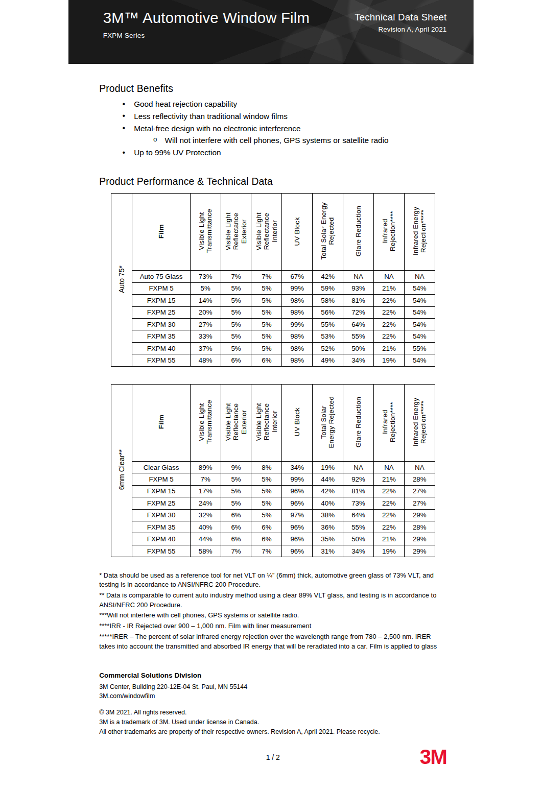3M™ Automotive Window Film
FXPM Series
Technical Data Sheet
Revision A, April 2021
Product Benefits
Good heat rejection capability
Less reflectivity than traditional window films
Metal-free design with no electronic interference
Will not interfere with cell phones, GPS systems or satellite radio
Up to 99% UV Protection
Product Performance & Technical Data
| Auto 75* | Film | Visible Light Transmittance | Visible Light Reflectance Exterior | Visible Light Reflectance Interior | UV Block | Total Solar Energy Rejected | Glare Reduction | Infrared Rejection**** | Infrared Energy Rejection***** |
| Auto 75 Glass | 73% | 7% | 7% | 67% | 42% | NA | NA | NA |
| FXPM 5 | 5% | 5% | 5% | 99% | 59% | 93% | 21% | 54% |
| FXPM 15 | 14% | 5% | 5% | 98% | 58% | 81% | 22% | 54% |
| FXPM 25 | 20% | 5% | 5% | 98% | 56% | 72% | 22% | 54% |
| FXPM 30 | 27% | 5% | 5% | 99% | 55% | 64% | 22% | 54% |
| FXPM 35 | 33% | 5% | 5% | 98% | 53% | 55% | 22% | 54% |
| FXPM 40 | 37% | 5% | 5% | 98% | 52% | 50% | 21% | 55% |
| FXPM 55 | 48% | 6% | 6% | 98% | 49% | 34% | 19% | 54% |
| 6mm Clear** | Film | Visible Light Transmittance | Visible Light Reflectance Exterior | Visible Light Reflectance Interior | UV Block | Total Solar Energy Rejected | Glare Reduction | Infrared Rejection**** | Infrared Energy Rejection***** |
| Clear Glass | 89% | 9% | 8% | 34% | 19% | NA | NA | NA |
| FXPM 5 | 7% | 5% | 5% | 99% | 44% | 92% | 21% | 28% |
| FXPM 15 | 17% | 5% | 5% | 96% | 42% | 81% | 22% | 27% |
| FXPM 25 | 24% | 5% | 5% | 96% | 40% | 73% | 22% | 27% |
| FXPM 30 | 32% | 6% | 5% | 97% | 38% | 64% | 22% | 29% |
| FXPM 35 | 40% | 6% | 6% | 96% | 36% | 55% | 22% | 28% |
| FXPM 40 | 44% | 6% | 6% | 96% | 35% | 50% | 21% | 29% |
| FXPM 55 | 58% | 7% | 7% | 96% | 31% | 34% | 19% | 29% |
* Data should be used as a reference tool for net VLT on ¼” (6mm) thick, automotive green glass of 73% VLT, and testing is in accordance to ANSI/NFRC 200 Procedure.
** Data is comparable to current auto industry method using a clear 89% VLT glass, and testing is in accordance to ANSI/NFRC 200 Procedure.
***Will not interfere with cell phones, GPS systems or satellite radio.
****IRR - IR Rejected over 900 – 1,000 nm. Film with liner measurement
*****IRER – The percent of solar infrared energy rejection over the wavelength range from 780 – 2,500 nm. IRER takes into account the transmitted and absorbed IR energy that will be reradiated into a car. Film is applied to glass
Commercial Solutions Division
3M Center, Building 220-12E-04 St. Paul, MN 55144
3M.com/windowfilm
© 3M 2021. All rights reserved.
3M is a trademark of 3M. Used under license in Canada.
All other trademarks are property of their respective owners. Revision A, April 2021. Please recycle.
3M
1 / 2